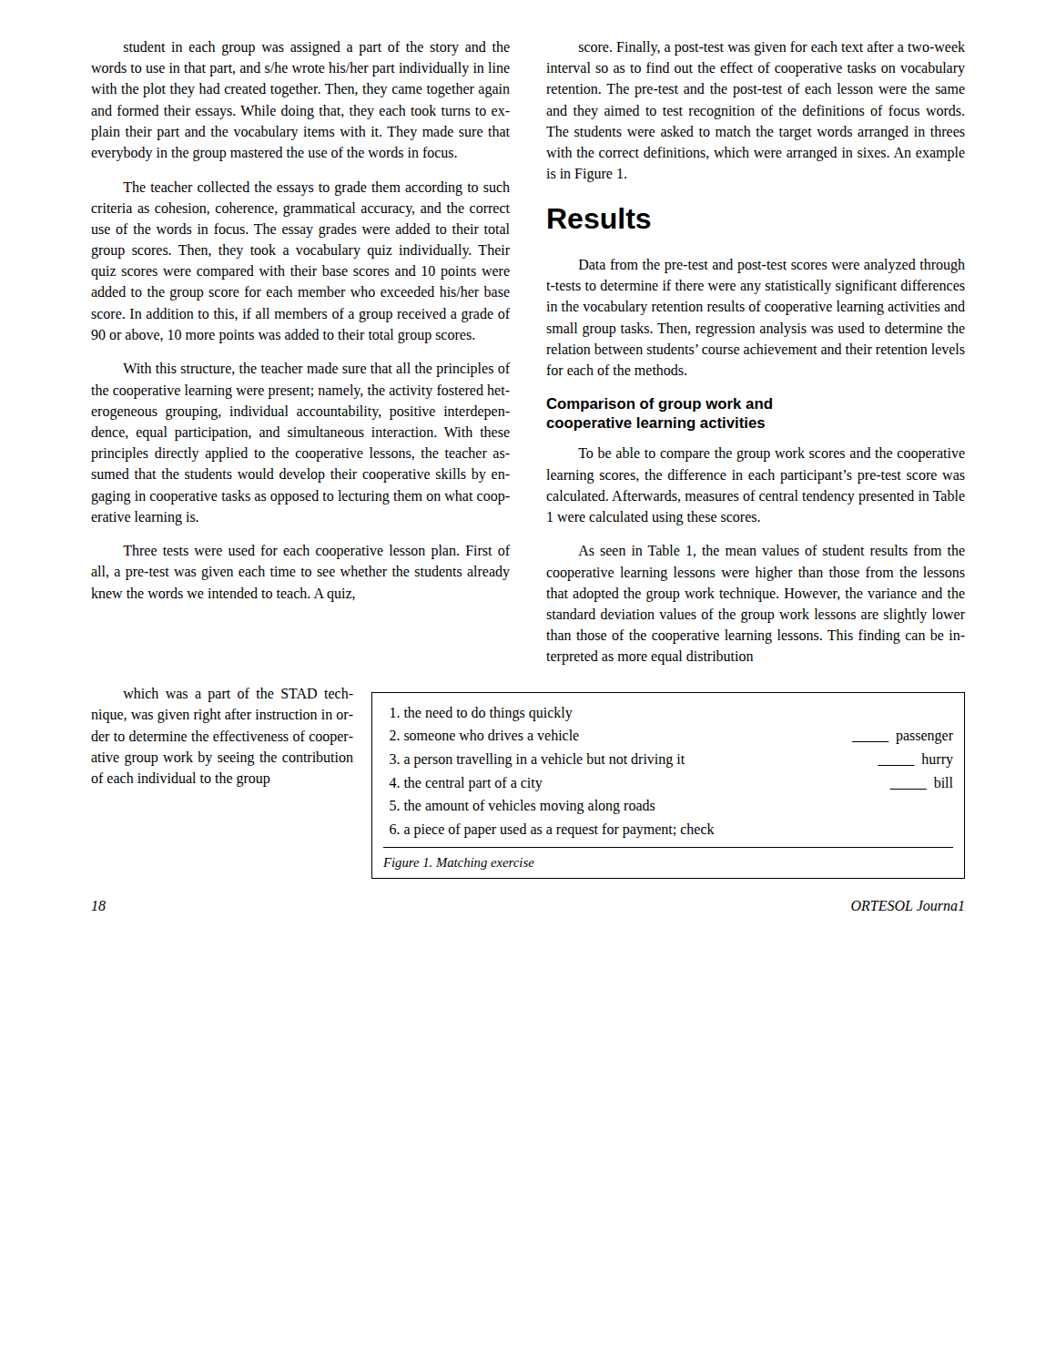student in each group was assigned a part of the story and the words to use in that part, and s/he wrote his/her part individually in line with the plot they had created together. Then, they came together again and formed their essays. While doing that, they each took turns to explain their part and the vocabulary items with it. They made sure that everybody in the group mastered the use of the words in focus.
The teacher collected the essays to grade them according to such criteria as cohesion, coherence, grammatical accuracy, and the correct use of the words in focus. The essay grades were added to their total group scores. Then, they took a vocabulary quiz individually. Their quiz scores were compared with their base scores and 10 points were added to the group score for each member who exceeded his/her base score. In addition to this, if all members of a group received a grade of 90 or above, 10 more points was added to their total group scores.
With this structure, the teacher made sure that all the principles of the cooperative learning were present; namely, the activity fostered heterogeneous grouping, individual accountability, positive interdependence, equal participation, and simultaneous interaction. With these principles directly applied to the cooperative lessons, the teacher assumed that the students would develop their cooperative skills by engaging in cooperative tasks as opposed to lecturing them on what cooperative learning is.
Three tests were used for each cooperative lesson plan. First of all, a pre-test was given each time to see whether the students already knew the words we intended to teach. A quiz,
score. Finally, a post-test was given for each text after a two-week interval so as to find out the effect of cooperative tasks on vocabulary retention. The pre-test and the post-test of each lesson were the same and they aimed to test recognition of the definitions of focus words. The students were asked to match the target words arranged in threes with the correct definitions, which were arranged in sixes. An example is in Figure 1.
Results
Data from the pre-test and post-test scores were analyzed through t-tests to determine if there were any statistically significant differences in the vocabulary retention results of cooperative learning activities and small group tasks. Then, regression analysis was used to determine the relation between students’ course achievement and their retention levels for each of the methods.
Comparison of group work and
cooperative learning activities
To be able to compare the group work scores and the cooperative learning scores, the difference in each participant’s pre-test score was calculated. Afterwards, measures of central tendency presented in Table 1 were calculated using these scores.
As seen in Table 1, the mean values of student results from the cooperative learning lessons were higher than those from the lessons that adopted the group work technique. However, the variance and the standard deviation values of the group work lessons are slightly lower than those of the cooperative learning lessons. This finding can be interpreted as more equal distribution
which was a part of the STAD technique, was given right after instruction in order to determine the effectiveness of cooperative group work by seeing the contribution of each individual to the group
the need to do things quickly
someone who drives a vehicle _____ passenger
a person travelling in a vehicle but not driving it _____ hurry
the central part of a city _____ bill
the amount of vehicles moving along roads
a piece of paper used as a request for payment; check
Figure 1. Matching exercise
18 ORTESOL Journa1